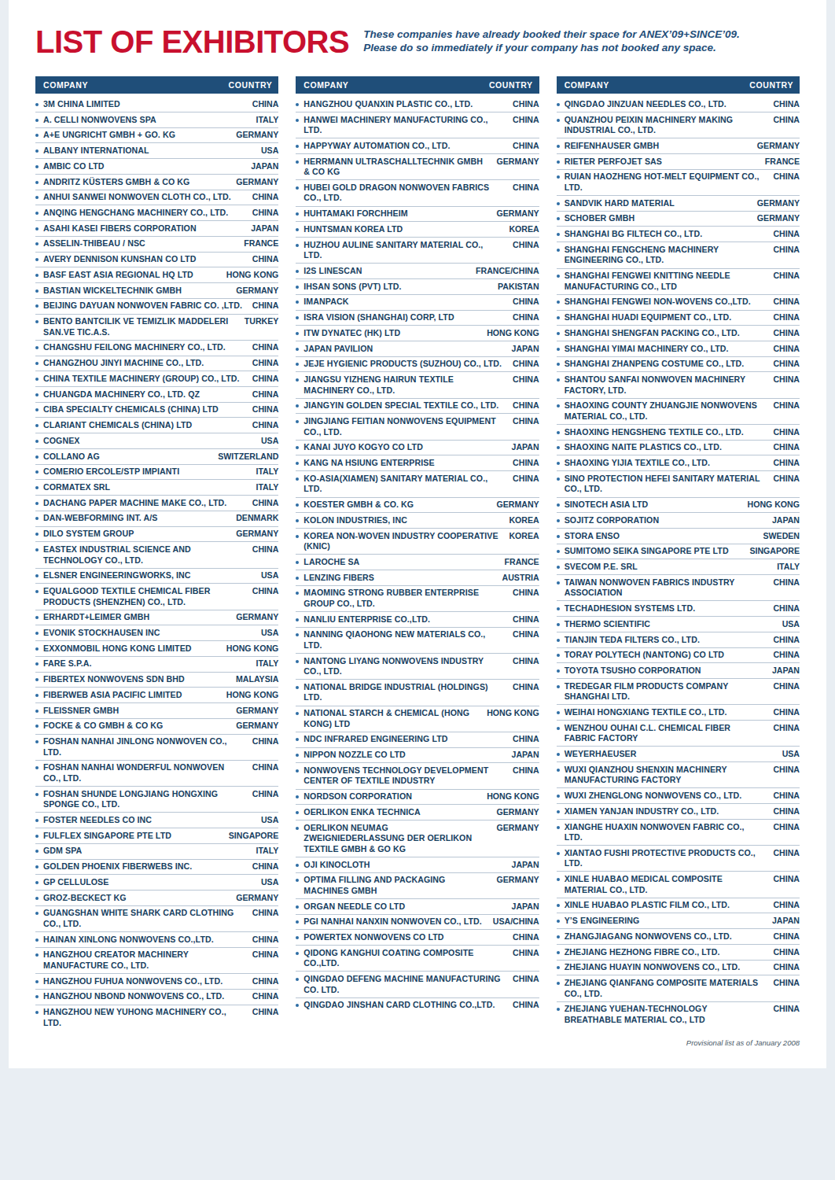LIST OF EXHIBITORS
These companies have already booked their space for ANEX’09+SINCE’09.
Please do so immediately if your company has not booked any space.
COMPANY COUNTRY
3M China Limited China
A. Celli Nonwovens SpA Italy
A+E Ungricht GmbH + Go. KG Germany
Albany International USA
Ambic Co Ltd Japan
Andritz Küsters GmbH & Co KG Germany
Anhui Sanwei Nonwoven Cloth Co., Ltd. China
Anqing Hengchang Machinery Co., Ltd. China
Asahi Kasei Fibers Corporation Japan
Asselin-Thibeau / NSC France
Avery Dennison Kunshan Co Ltd China
BASF East Asia Regional HQ Ltd Hong Kong
Bastian Wickeltechnik GmbH Germany
Beijing Dayuan Nonwoven Fabric Co. ,Ltd. China
Bento Bantcilik ve Temizlik Maddeleri San.ve Tic.A.S. Turkey
Changshu Feilong Machinery Co., Ltd. China
Changzhou Jinyi Machine Co., Ltd. China
China Textile Machinery (Group) Co., Ltd. China
Chuangda Machinery Co., Ltd. QZ China
Ciba Specialty Chemicals (China) Ltd China
Clariant Chemicals (China) Ltd China
Cognex USA
Collano AG Switzerland
Comerio Ercole/STP Impianti Italy
Cormatex SRL Italy
Dachang Paper Machine Make Co., Ltd. China
Dan-Webforming Int. A/S Denmark
Dilo System Group Germany
Eastex Industrial Science and Technology Co., Ltd. China
Elsner Engineeringworks, Inc USA
Equalgood Textile Chemical Fiber Products (Shenzhen) Co., Ltd. China
Erhardt+Leimer GmbH Germany
Evonik Stockhausen Inc USA
ExxonMobil Hong Kong Limited Hong Kong
Fare S.p.A. Italy
Fibertex Nonwovens SDN BHD Malaysia
Fiberweb Asia Pacific Limited Hong Kong
Fleissner GmbH Germany
Focke & Co GmbH & Co KG Germany
Foshan Nanhai Jinlong Nonwoven Co., Ltd. China
Foshan Nanhai Wonderful Nonwoven Co., Ltd. China
Foshan Shunde Longjiang Hongxing Sponge Co., Ltd. China
Foster Needles Co Inc USA
Fulflex Singapore Pte Ltd Singapore
GDM SpA Italy
Golden Phoenix Fiberwebs Inc. China
GP Cellulose USA
Groz-Beckect KG Germany
Guangshan White Shark Card Clothing Co., Ltd. China
Hainan Xinlong Nonwovens Co.,Ltd. China
Hangzhou Creator Machinery Manufacture Co., Ltd. China
Hangzhou Fuhua Nonwovens Co., Ltd. China
Hangzhou Nbond Nonwovens Co., Ltd. China
Hangzhou New Yuhong Machinery Co., Ltd. China
COMPANY COUNTRY
Hangzhou Quanxin Plastic Co., Ltd. China
Hanwei Machinery Manufacturing Co., Ltd. China
Happyway Automation Co., Ltd. China
Herrmann Ultraschalltechnik GmbH & Co KG Germany
Hubei Gold Dragon Nonwoven Fabrics Co., Ltd. China
Huhtamaki Forchheim Germany
Huntsman Korea Ltd Korea
Huzhou Auline Sanitary Material Co., Ltd. China
I2S Linescan France/China
Ihsan Sons (Pvt) Ltd. Pakistan
Imanpack China
ISRA Vision (Shanghai) Corp, Ltd China
ITW Dynatec (HK) Ltd Hong Kong
Japan Pavilion Japan
Jeje Hygienic Products (Suzhou) Co., Ltd. China
Jiangsu Yizheng Hairun Textile Machinery Co., Ltd. China
Jiangyin Golden Special Textile Co., Ltd. China
Jingjiang Feitian Nonwovens Equipment Co., Ltd. China
Kanai Juyo Kogyo Co Ltd Japan
Kang Na Hsiung Enterprise China
Ko-Asia(Xiamen) Sanitary Material Co., Ltd. China
Koester GmbH & Co. KG Germany
Kolon Industries, Inc Korea
Korea Non-Woven Industry Cooperative (KNIC) Korea
Laroche SA France
Lenzing Fibers Austria
Maoming Strong Rubber Enterprise Group Co., Ltd. China
Nanliu Enterprise Co.,Ltd. China
Nanning Qiaohong New Materials Co., Ltd. China
Nantong Liyang Nonwovens Industry Co., Ltd. China
National Bridge Industrial (Holdings) Ltd. China
National Starch & Chemical (Hong Kong) Ltd Hong Kong
NDC Infrared Engineering Ltd China
Nippon Nozzle Co Ltd Japan
Nonwovens Technology Development Center of Textile Industry China
Nordson Corporation Hong Kong
Oerlikon Enka Technica Germany
Oerlikon Neumag Zweigniederlassung der Oerlikon Textile GmbH & Go KG Germany
Oji Kinocloth Japan
Optima Filling and Packaging Machines GmbH Germany
Organ Needle Co Ltd Japan
PGI Nanhai Nanxin Nonwoven Co., Ltd. USA/China
Powertex Nonwovens Co Ltd China
Qidong Kanghui Coating Composite Co.,Ltd. China
Qingdao Defeng Machine Manufacturing Co. Ltd. China
Qingdao Jinshan Card Clothing Co.,Ltd. China
COMPANY COUNTRY
Qingdao Jinzuan Needles Co., Ltd. China
Quanzhou Peixin Machinery Making Industrial Co., Ltd. China
Reifenhauser GmbH Germany
Rieter Perfojet SAS France
Ruian Haozheng Hot-Melt Equipment Co., Ltd. China
Sandvik Hard Material Germany
Schober GmbH Germany
Shanghai BG Filtech Co., Ltd. China
Shanghai Fengcheng Machinery Engineering Co., Ltd. China
Shanghai Fengwei Knitting Needle Manufacturing Co., Ltd China
Shanghai Fengwei Non-Wovens Co.,Ltd. China
Shanghai Huadi Equipment Co., Ltd. China
Shanghai Shengfan Packing Co., Ltd. China
Shanghai Yimai Machinery Co., Ltd. China
Shanghai Zhanpeng Costume Co., Ltd. China
Shantou Sanfai Nonwoven Machinery Factory, Ltd. China
Shaoxing County Zhuangjie Nonwovens Material Co., Ltd. China
Shaoxing Hengsheng Textile Co., Ltd. China
Shaoxing Naite Plastics Co., Ltd. China
Shaoxing Yijia Textile Co., Ltd. China
Sino Protection Hefei Sanitary Material Co., Ltd. China
Sinotech Asia Ltd Hong Kong
Sojitz Corporation Japan
Stora Enso Sweden
Sumitomo Seika Singapore Pte Ltd Singapore
Svecom P.E. SRL Italy
Taiwan Nonwoven Fabrics Industry Association China
Techadhesion Systems Ltd. China
Thermo Scientific USA
Tianjin Teda Filters Co., Ltd. China
Toray Polytech (Nantong) Co Ltd China
Toyota Tsusho Corporation Japan
Tredegar Film Products Company Shanghai Ltd. China
Weihai Hongxiang Textile Co., Ltd. China
Wenzhou Ouhai C.L. Chemical Fiber Fabric Factory China
Weyerhaeuser USA
Wuxi Qianzhou Shenxin Machinery Manufacturing Factory China
Wuxi Zhenglong Nonwovens Co., Ltd. China
Xiamen Yanjan Industry Co., Ltd. China
Xianghe Huaxin Nonwoven Fabric Co., Ltd. China
Xiantao Fushi Protective Products Co., Ltd. China
Xinle Huabao Medical Composite Material Co., Ltd. China
Xinle Huabao Plastic Film Co., Ltd. China
Y’s Engineering Japan
Zhangjiagang Nonwovens Co., Ltd. China
Zhejiang Hezhong Fibre Co., Ltd. China
Zhejiang Huayin Nonwovens Co., Ltd. China
Zhejiang Qianfang Composite Materials Co., Ltd. China
Zhejiang Yuehan-Technology Breathable Material Co., Ltd China
Provisional list as of January 2008